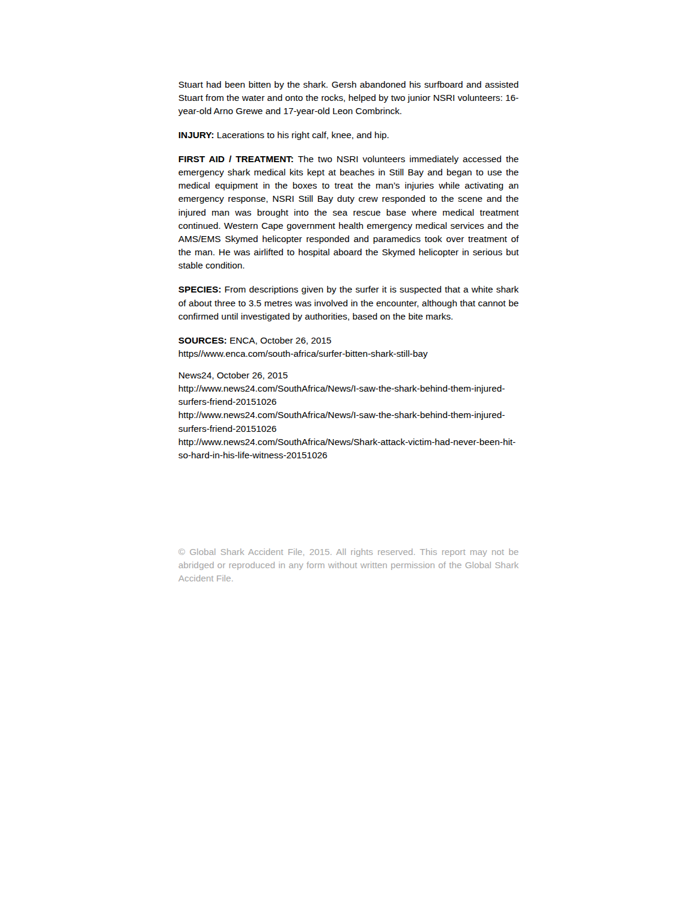Stuart had been bitten by the shark. Gersh abandoned his surfboard and assisted Stuart from the water and onto the rocks, helped by two junior NSRI volunteers: 16-year-old Arno Grewe and 17-year-old Leon Combrinck.
INJURY: Lacerations to his right calf, knee, and hip.
FIRST AID / TREATMENT: The two NSRI volunteers immediately accessed the emergency shark medical kits kept at beaches in Still Bay and began to use the medical equipment in the boxes to treat the man’s injuries while activating an emergency response, NSRI Still Bay duty crew responded to the scene and the injured man was brought into the sea rescue base where medical treatment continued. Western Cape government health emergency medical services and the AMS/EMS Skymed helicopter responded and paramedics took over treatment of the man. He was airlifted to hospital aboard the Skymed helicopter in serious but stable condition.
SPECIES: From descriptions given by the surfer it is suspected that a white shark of about three to 3.5 metres was involved in the encounter, although that cannot be confirmed until investigated by authorities, based on the bite marks.
SOURCES: ENCA, October 26, 2015
https//www.enca.com/south-africa/surfer-bitten-shark-still-bay
News24, October 26, 2015
http://www.news24.com/SouthAfrica/News/I-saw-the-shark-behind-them-injured-surfers-friend-20151026
http://www.news24.com/SouthAfrica/News/I-saw-the-shark-behind-them-injured-surfers-friend-20151026
http://www.news24.com/SouthAfrica/News/Shark-attack-victim-had-never-been-hit-so-hard-in-his-life-witness-20151026
© Global Shark Accident File, 2015. All rights reserved. This report may not be abridged or reproduced in any form without written permission of the Global Shark Accident File.